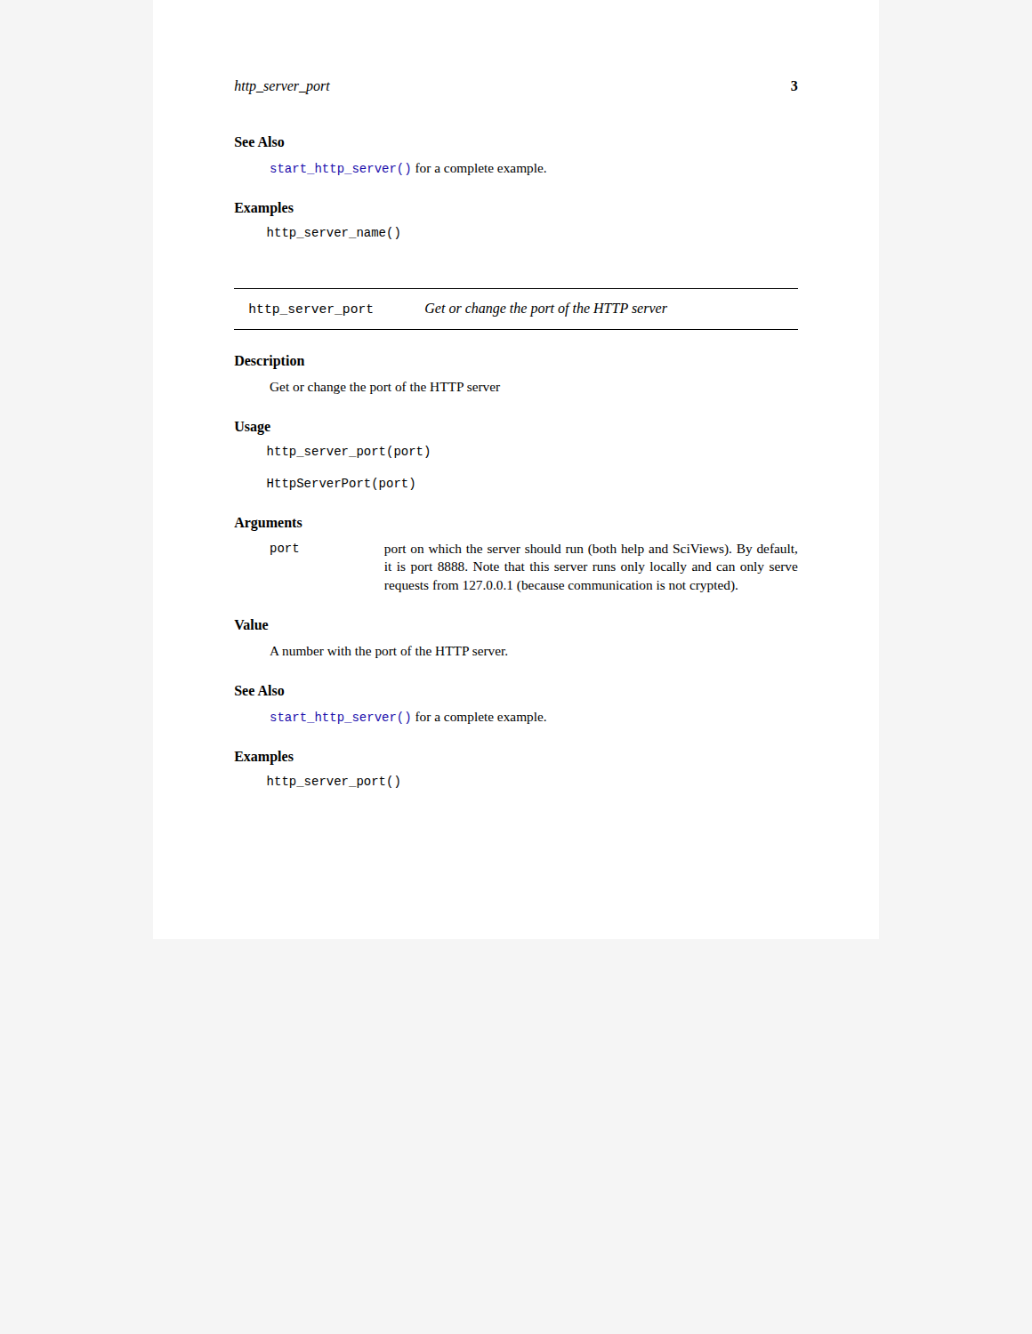http_server_port 3
See Also
start_http_server() for a complete example.
Examples
http_server_name()
http_server_port Get or change the port of the HTTP server
Description
Get or change the port of the HTTP server
Usage
http_server_port(port)
HttpServerPort(port)
Arguments
port
port on which the server should run (both help and SciViews). By default, it is port 8888. Note that this server runs only locally and can only serve requests from 127.0.0.1 (because communication is not crypted).
Value
A number with the port of the HTTP server.
See Also
start_http_server() for a complete example.
Examples
http_server_port()